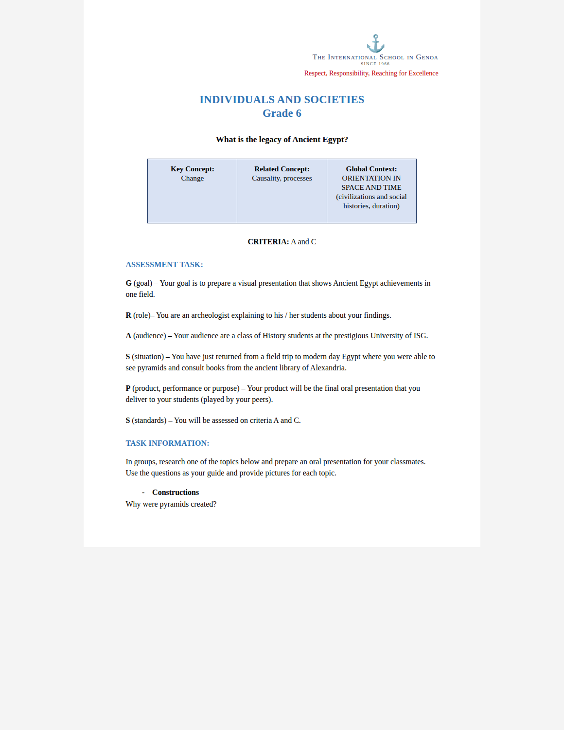⚓ The International School in Genoa SINCE 1966
Respect, Responsibility, Reaching for Excellence
INDIVIDUALS AND SOCIETIESGrade 6
What is the legacy of Ancient Egypt?
| Key Concept: Change | Related Concept: Causality, processes | Global Context: Orientation in space and time (civilizations and social histories, duration) |
CRITERIA: A and C
ASSESSMENT TASK:
G (goal) – Your goal is to prepare a visual presentation that shows Ancient Egypt achievements in one field.
R (role)– You are an archeologist explaining to his / her students about your findings.
A (audience) – Your audience are a class of History students at the prestigious University of ISG.
S (situation) – You have just returned from a field trip to modern day Egypt where you were able to see pyramids and consult books from the ancient library of Alexandria.
P (product, performance or purpose) – Your product will be the final oral presentation that you deliver to your students (played by your peers).
S (standards) – You will be assessed on criteria A and C.
TASK INFORMATION:
In groups, research one of the topics below and prepare an oral presentation for your classmates.
Use the questions as your guide and provide pictures for each topic.
-Constructions
Why were pyramids created?